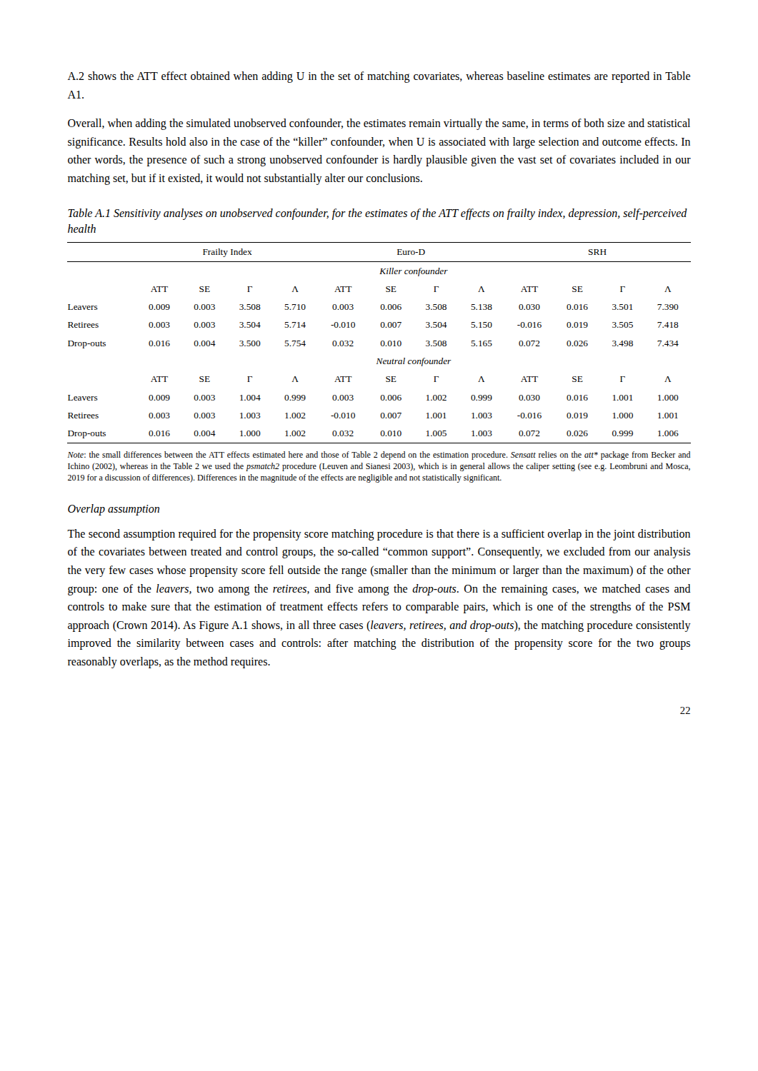A.2 shows the ATT effect obtained when adding U in the set of matching covariates, whereas baseline estimates are reported in Table A1.
Overall, when adding the simulated unobserved confounder, the estimates remain virtually the same, in terms of both size and statistical significance. Results hold also in the case of the “killer” confounder, when U is associated with large selection and outcome effects. In other words, the presence of such a strong unobserved confounder is hardly plausible given the vast set of covariates included in our matching set, but if it existed, it would not substantially alter our conclusions.
Table A.1 Sensitivity analyses on unobserved confounder, for the estimates of the ATT effects on frailty index, depression, self-perceived health
| | Frailty Index | Euro-D | SRH |
| --- | --- | --- | --- |
| | Killer confounder |
| | ATT | SE | Γ | Λ | ATT | SE | Γ | Λ | ATT | SE | Γ | Λ |
| Leavers | 0.009 | 0.003 | 3.508 | 5.710 | 0.003 | 0.006 | 3.508 | 5.138 | 0.030 | 0.016 | 3.501 | 7.390 |
| Retirees | 0.003 | 0.003 | 3.504 | 5.714 | -0.010 | 0.007 | 3.504 | 5.150 | -0.016 | 0.019 | 3.505 | 7.418 |
| Drop-outs | 0.016 | 0.004 | 3.500 | 5.754 | 0.032 | 0.010 | 3.508 | 5.165 | 0.072 | 0.026 | 3.498 | 7.434 |
| | Neutral confounder |
| | ATT | SE | Γ | Λ | ATT | SE | Γ | Λ | ATT | SE | Γ | Λ |
| Leavers | 0.009 | 0.003 | 1.004 | 0.999 | 0.003 | 0.006 | 1.002 | 0.999 | 0.030 | 0.016 | 1.001 | 1.000 |
| Retirees | 0.003 | 0.003 | 1.003 | 1.002 | -0.010 | 0.007 | 1.001 | 1.003 | -0.016 | 0.019 | 1.000 | 1.001 |
| Drop-outs | 0.016 | 0.004 | 1.000 | 1.002 | 0.032 | 0.010 | 1.005 | 1.003 | 0.072 | 0.026 | 0.999 | 1.006 |
Note: the small differences between the ATT effects estimated here and those of Table 2 depend on the estimation procedure. Sensatt relies on the att* package from Becker and Ichino (2002), whereas in the Table 2 we used the psmatch2 procedure (Leuven and Sianesi 2003), which is in general allows the caliper setting (see e.g. Leombruni and Mosca, 2019 for a discussion of differences). Differences in the magnitude of the effects are negligible and not statistically significant.
Overlap assumption
The second assumption required for the propensity score matching procedure is that there is a sufficient overlap in the joint distribution of the covariates between treated and control groups, the so-called “common support”. Consequently, we excluded from our analysis the very few cases whose propensity score fell outside the range (smaller than the minimum or larger than the maximum) of the other group: one of the leavers, two among the retirees, and five among the drop-outs. On the remaining cases, we matched cases and controls to make sure that the estimation of treatment effects refers to comparable pairs, which is one of the strengths of the PSM approach (Crown 2014). As Figure A.1 shows, in all three cases (leavers, retirees, and drop-outs), the matching procedure consistently improved the similarity between cases and controls: after matching the distribution of the propensity score for the two groups reasonably overlaps, as the method requires.
22